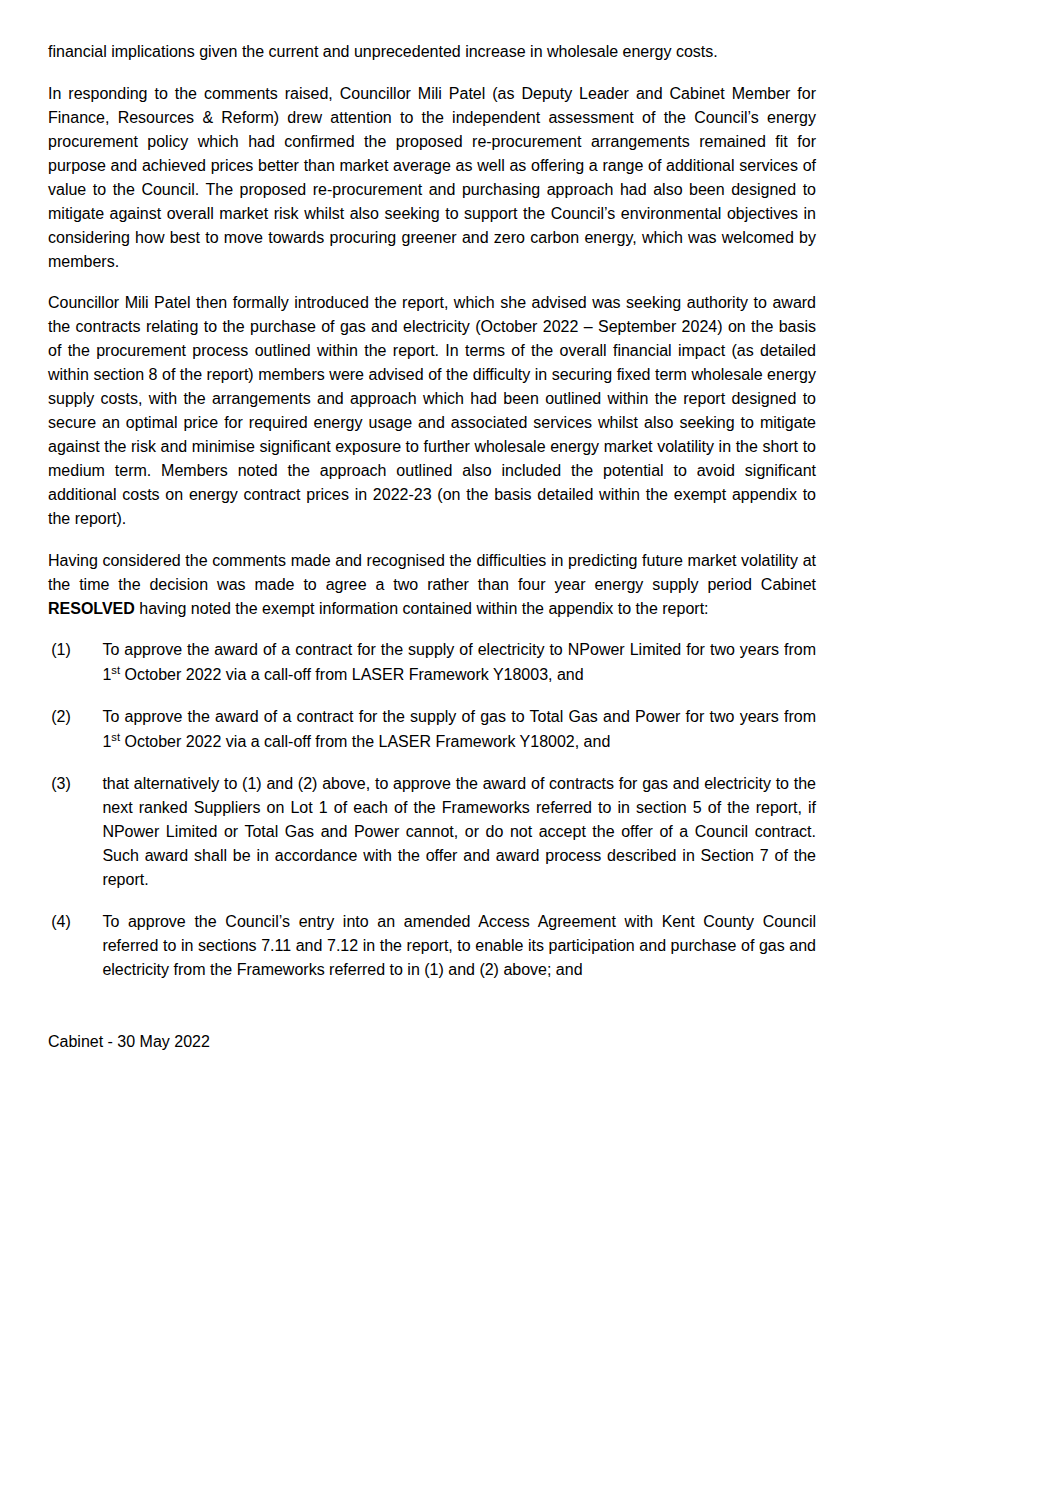financial implications given the current and unprecedented increase in wholesale energy costs.
In responding to the comments raised, Councillor Mili Patel (as Deputy Leader and Cabinet Member for Finance, Resources & Reform) drew attention to the independent assessment of the Council’s energy procurement policy which had confirmed the proposed re-procurement arrangements remained fit for purpose and achieved prices better than market average as well as offering a range of additional services of value to the Council. The proposed re-procurement and purchasing approach had also been designed to mitigate against overall market risk whilst also seeking to support the Council’s environmental objectives in considering how best to move towards procuring greener and zero carbon energy, which was welcomed by members.
Councillor Mili Patel then formally introduced the report, which she advised was seeking authority to award the contracts relating to the purchase of gas and electricity (October 2022 – September 2024) on the basis of the procurement process outlined within the report. In terms of the overall financial impact (as detailed within section 8 of the report) members were advised of the difficulty in securing fixed term wholesale energy supply costs, with the arrangements and approach which had been outlined within the report designed to secure an optimal price for required energy usage and associated services whilst also seeking to mitigate against the risk and minimise significant exposure to further wholesale energy market volatility in the short to medium term. Members noted the approach outlined also included the potential to avoid significant additional costs on energy contract prices in 2022-23 (on the basis detailed within the exempt appendix to the report).
Having considered the comments made and recognised the difficulties in predicting future market volatility at the time the decision was made to agree a two rather than four year energy supply period Cabinet RESOLVED having noted the exempt information contained within the appendix to the report:
(1) To approve the award of a contract for the supply of electricity to NPower Limited for two years from 1st October 2022 via a call-off from LASER Framework Y18003, and
(2) To approve the award of a contract for the supply of gas to Total Gas and Power for two years from 1st October 2022 via a call-off from the LASER Framework Y18002, and
(3) that alternatively to (1) and (2) above, to approve the award of contracts for gas and electricity to the next ranked Suppliers on Lot 1 of each of the Frameworks referred to in section 5 of the report, if NPower Limited or Total Gas and Power cannot, or do not accept the offer of a Council contract. Such award shall be in accordance with the offer and award process described in Section 7 of the report.
(4) To approve the Council’s entry into an amended Access Agreement with Kent County Council referred to in sections 7.11 and 7.12 in the report, to enable its participation and purchase of gas and electricity from the Frameworks referred to in (1) and (2) above; and
Cabinet - 30 May 2022